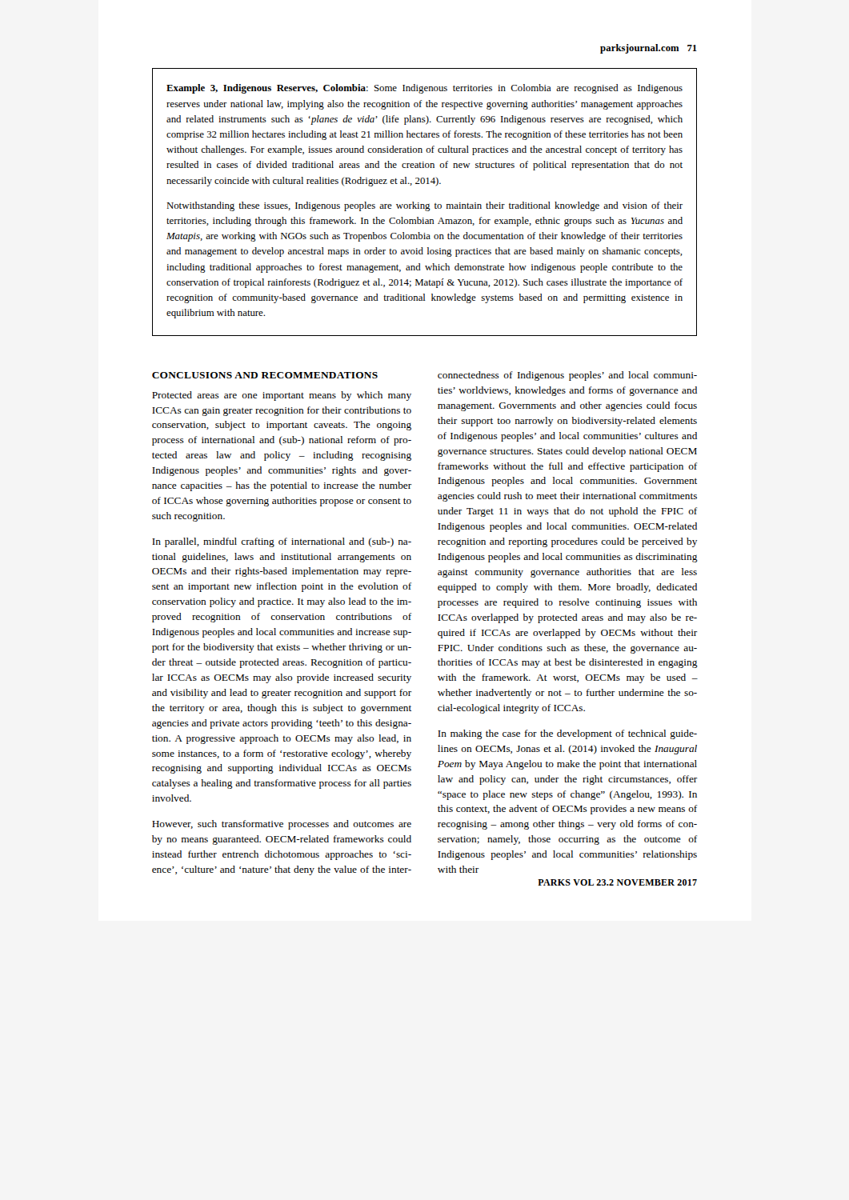parksjournal.com 71
Example 3, Indigenous Reserves, Colombia: Some Indigenous territories in Colombia are recognised as Indigenous reserves under national law, implying also the recognition of the respective governing authorities’ management approaches and related instruments such as ‘planes de vida’ (life plans). Currently 696 Indigenous reserves are recognised, which comprise 32 million hectares including at least 21 million hectares of forests. The recognition of these territories has not been without challenges. For example, issues around consideration of cultural practices and the ancestral concept of territory has resulted in cases of divided traditional areas and the creation of new structures of political representation that do not necessarily coincide with cultural realities (Rodriguez et al., 2014).
Notwithstanding these issues, Indigenous peoples are working to maintain their traditional knowledge and vision of their territories, including through this framework. In the Colombian Amazon, for example, ethnic groups such as Yucunas and Matapis, are working with NGOs such as Tropenbos Colombia on the documentation of their knowledge of their territories and management to develop ancestral maps in order to avoid losing practices that are based mainly on shamanic concepts, including traditional approaches to forest management, and which demonstrate how indigenous people contribute to the conservation of tropical rainforests (Rodriguez et al., 2014; Matapí & Yucuna, 2012). Such cases illustrate the importance of recognition of community-based governance and traditional knowledge systems based on and permitting existence in equilibrium with nature.
CONCLUSIONS AND RECOMMENDATIONS
Protected areas are one important means by which many ICCAs can gain greater recognition for their contributions to conservation, subject to important caveats. The ongoing process of international and (sub-) national reform of protected areas law and policy – including recognising Indigenous peoples’ and communities’ rights and governance capacities – has the potential to increase the number of ICCAs whose governing authorities propose or consent to such recognition.
In parallel, mindful crafting of international and (sub-) national guidelines, laws and institutional arrangements on OECMs and their rights-based implementation may represent an important new inflection point in the evolution of conservation policy and practice. It may also lead to the improved recognition of conservation contributions of Indigenous peoples and local communities and increase support for the biodiversity that exists – whether thriving or under threat – outside protected areas. Recognition of particular ICCAs as OECMs may also provide increased security and visibility and lead to greater recognition and support for the territory or area, though this is subject to government agencies and private actors providing ‘teeth’ to this designation. A progressive approach to OECMs may also lead, in some instances, to a form of ‘restorative ecology’, whereby recognising and supporting individual ICCAs as OECMs catalyses a healing and transformative process for all parties involved.
However, such transformative processes and outcomes are by no means guaranteed. OECM-related frameworks could instead further entrench dichotomous approaches to ‘science’, ‘culture’ and ‘nature’ that deny the value of the interconnectedness of Indigenous peoples’ and local communities’ worldviews, knowledges and forms of governance and management. Governments and other agencies could focus their support too narrowly on biodiversity-related elements of Indigenous peoples’ and local communities’ cultures and governance structures. States could develop national OECM frameworks without the full and effective participation of Indigenous peoples and local communities. Government agencies could rush to meet their international commitments under Target 11 in ways that do not uphold the FPIC of Indigenous peoples and local communities. OECM-related recognition and reporting procedures could be perceived by Indigenous peoples and local communities as discriminating against community governance authorities that are less equipped to comply with them. More broadly, dedicated processes are required to resolve continuing issues with ICCAs overlapped by protected areas and may also be required if ICCAs are overlapped by OECMs without their FPIC. Under conditions such as these, the governance authorities of ICCAs may at best be disinterested in engaging with the framework. At worst, OECMs may be used – whether inadvertently or not – to further undermine the social-ecological integrity of ICCAs.
In making the case for the development of technical guidelines on OECMs, Jonas et al. (2014) invoked the Inaugural Poem by Maya Angelou to make the point that international law and policy can, under the right circumstances, offer “space to place new steps of change” (Angelou, 1993). In this context, the advent of OECMs provides a new means of recognising – among other things – very old forms of conservation; namely, those occurring as the outcome of Indigenous peoples’ and local communities’ relationships with their
PARKS VOL 23.2 NOVEMBER 2017